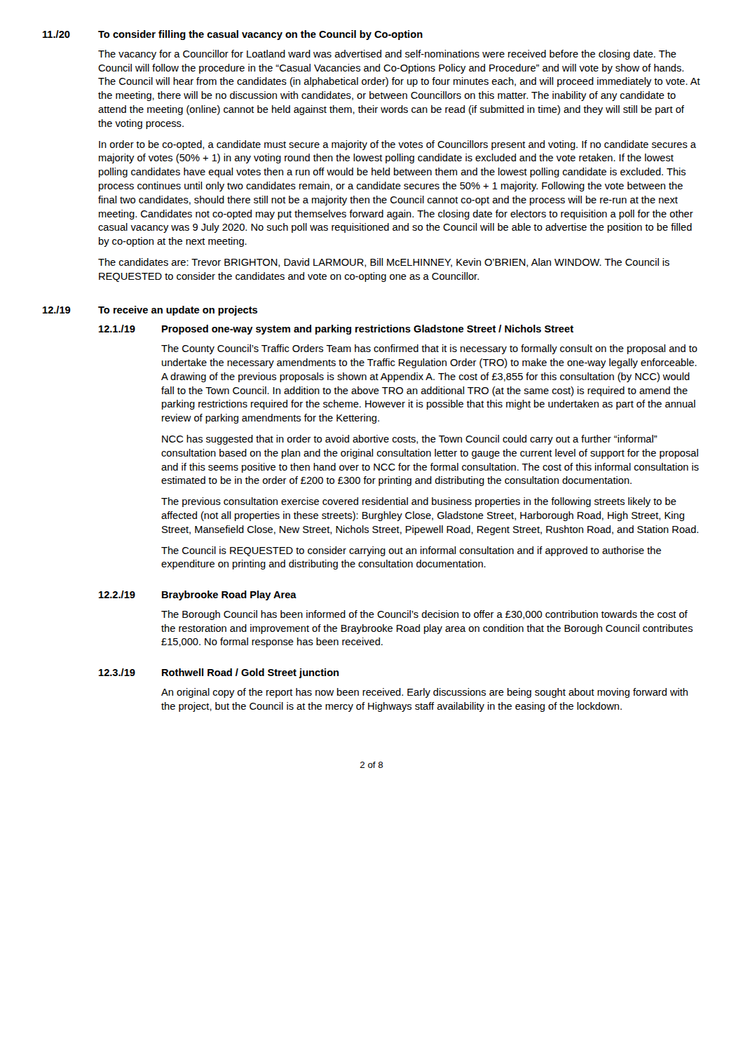11./20
To consider filling the casual vacancy on the Council by Co-option
The vacancy for a Councillor for Loatland ward was advertised and self-nominations were received before the closing date. The Council will follow the procedure in the “Casual Vacancies and Co-Options Policy and Procedure” and will vote by show of hands. The Council will hear from the candidates (in alphabetical order) for up to four minutes each, and will proceed immediately to vote. At the meeting, there will be no discussion with candidates, or between Councillors on this matter. The inability of any candidate to attend the meeting (online) cannot be held against them, their words can be read (if submitted in time) and they will still be part of the voting process.
In order to be co-opted, a candidate must secure a majority of the votes of Councillors present and voting. If no candidate secures a majority of votes (50% + 1) in any voting round then the lowest polling candidate is excluded and the vote retaken. If the lowest polling candidates have equal votes then a run off would be held between them and the lowest polling candidate is excluded. This process continues until only two candidates remain, or a candidate secures the 50% + 1 majority. Following the vote between the final two candidates, should there still not be a majority then the Council cannot co-opt and the process will be re-run at the next meeting. Candidates not co-opted may put themselves forward again. The closing date for electors to requisition a poll for the other casual vacancy was 9 July 2020. No such poll was requisitioned and so the Council will be able to advertise the position to be filled by co-option at the next meeting.
The candidates are: Trevor BRIGHTON, David LARMOUR, Bill McELHINNEY, Kevin O’BRIEN, Alan WINDOW. The Council is REQUESTED to consider the candidates and vote on co-opting one as a Councillor.
12./19
To receive an update on projects
12.1./19
Proposed one-way system and parking restrictions Gladstone Street / Nichols Street
The County Council’s Traffic Orders Team has confirmed that it is necessary to formally consult on the proposal and to undertake the necessary amendments to the Traffic Regulation Order (TRO) to make the one-way legally enforceable. A drawing of the previous proposals is shown at Appendix A. The cost of £3,855 for this consultation (by NCC) would fall to the Town Council. In addition to the above TRO an additional TRO (at the same cost) is required to amend the parking restrictions required for the scheme. However it is possible that this might be undertaken as part of the annual review of parking amendments for the Kettering.
NCC has suggested that in order to avoid abortive costs, the Town Council could carry out a further “informal” consultation based on the plan and the original consultation letter to gauge the current level of support for the proposal and if this seems positive to then hand over to NCC for the formal consultation. The cost of this informal consultation is estimated to be in the order of £200 to £300 for printing and distributing the consultation documentation.
The previous consultation exercise covered residential and business properties in the following streets likely to be affected (not all properties in these streets): Burghley Close, Gladstone Street, Harborough Road, High Street, King Street, Mansefield Close, New Street, Nichols Street, Pipewell Road, Regent Street, Rushton Road, and Station Road.
The Council is REQUESTED to consider carrying out an informal consultation and if approved to authorise the expenditure on printing and distributing the consultation documentation.
12.2./19
Braybrooke Road Play Area
The Borough Council has been informed of the Council’s decision to offer a £30,000 contribution towards the cost of the restoration and improvement of the Braybrooke Road play area on condition that the Borough Council contributes £15,000. No formal response has been received.
12.3./19
Rothwell Road / Gold Street junction
An original copy of the report has now been received. Early discussions are being sought about moving forward with the project, but the Council is at the mercy of Highways staff availability in the easing of the lockdown.
2 of 8